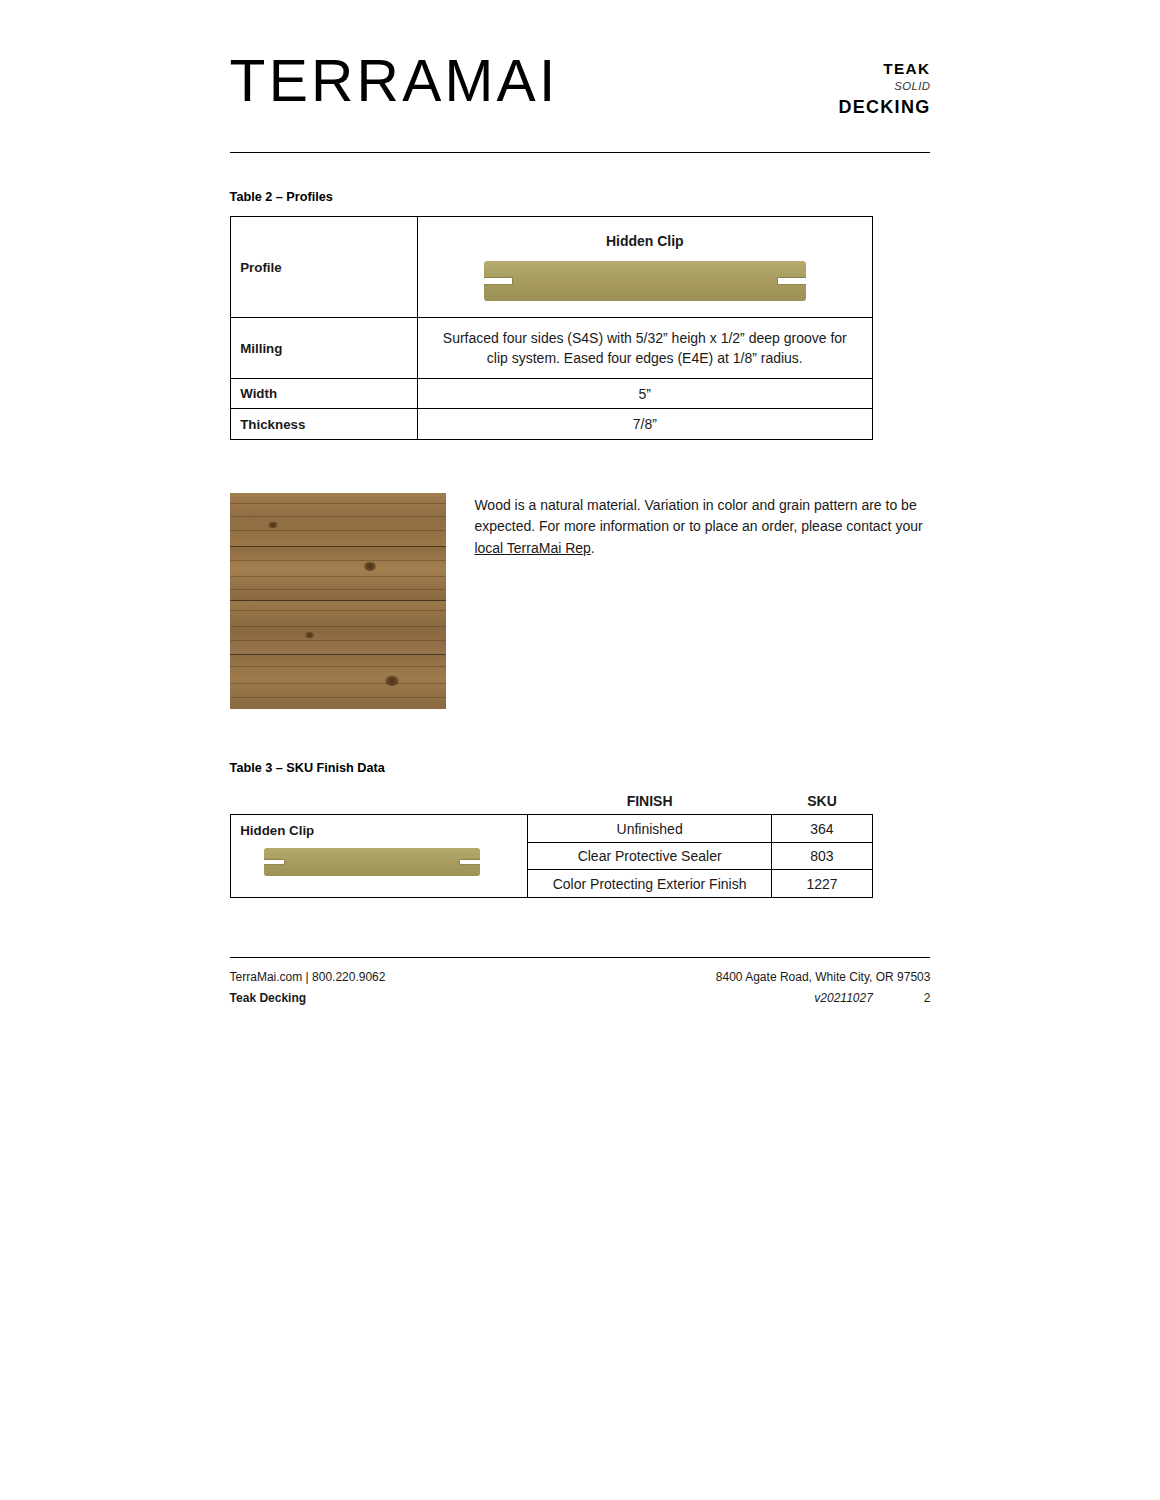TERRAMAI
TEAK
SOLID
DECKING
Table 2 – Profiles
| Profile | Hidden Clip |
| Milling | Surfaced four sides (S4S) with 5/32” heigh x 1/2” deep groove for clip system. Eased four edges (E4E) at 1/8” radius. |
| Width | 5” |
| Thickness | 7/8” |
Wood is a natural material. Variation in color and grain pattern are to be expected. For more information or to place an order, please contact your local TerraMai Rep.
Table 3 – SKU Finish Data
| | FINISH | SKU |
| Hidden Clip | Unfinished | 364 |
| Clear Protective Sealer | 803 |
| Color Protecting Exterior Finish | 1227 |
TerraMai.com | 800.220.9062
8400 Agate Road, White City, OR 97503
Teak Decking
v20211027
2